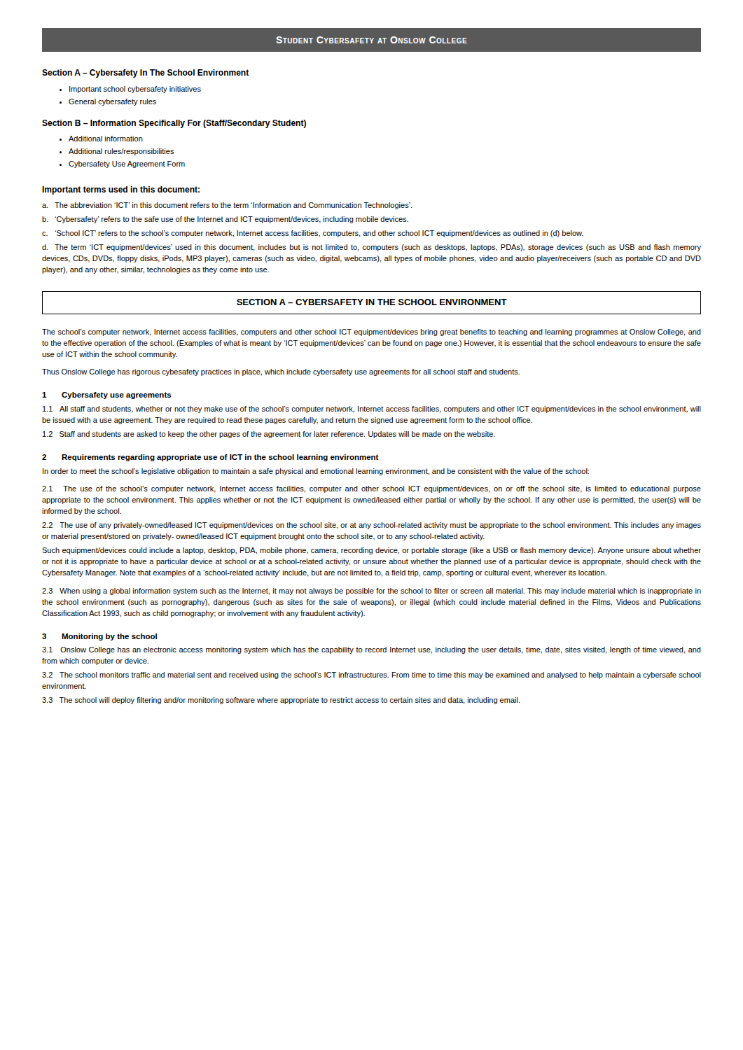Student Cybersafety at Onslow College
Section A – Cybersafety In The School Environment
Important school cybersafety initiatives
General cybersafety rules
Section B – Information Specifically For (Staff/Secondary Student)
Additional information
Additional rules/responsibilities
Cybersafety Use Agreement Form
Important terms used in this document:
a. The abbreviation ‘ICT’ in this document refers to the term ‘Information and Communication Technologies’.
b.‘Cybersafety’ refers to the safe use of the Internet and ICT equipment/devices, including mobile devices.
c.‘School ICT’ refers to the school’s computer network, Internet access facilities, computers, and other school ICT equipment/devices as outlined in (d) below.
d. The term ‘ICT equipment/devices’ used in this document, includes but is not limited to, computers (such as desktops, laptops, PDAs), storage devices (such as USB and flash memory devices, CDs, DVDs, floppy disks, iPods, MP3 player), cameras (such as video, digital, webcams), all types of mobile phones, video and audio player/receivers (such as portable CD and DVD player), and any other, similar, technologies as they come into use.
SECTION A – CYBERSAFETY IN THE SCHOOL ENVIRONMENT
The school’s computer network, Internet access facilities, computers and other school ICT equipment/devices bring great benefits to teaching and learning programmes at Onslow College, and to the effective operation of the school. (Examples of what is meant by ‘ICT equipment/devices’ can be found on page one.) However, it is essential that the school endeavours to ensure the safe use of ICT within the school community.
Thus Onslow College has rigorous cybesafety practices in place, which include cybersafety use agreements for all school staff and students.
1 Cybersafety use agreements
1.1 All staff and students, whether or not they make use of the school’s computer network, Internet access facilities, computers and other ICT equipment/devices in the school environment, will be issued with a use agreement. They are required to read these pages carefully, and return the signed use agreement form to the school office.
1.2 Staff and students are asked to keep the other pages of the agreement for later reference. Updates will be made on the website.
2 Requirements regarding appropriate use of ICT in the school learning environment
In order to meet the school’s legislative obligation to maintain a safe physical and emotional learning environment, and be consistent with the value of the school:
2.1 The use of the school’s computer network, Internet access facilities, computer and other school ICT equipment/devices, on or off the school site, is limited to educational purpose appropriate to the school environment. This applies whether or not the ICT equipment is owned/leased either partial or wholly by the school. If any other use is permitted, the user(s) will be informed by the school.
2.2 The use of any privately-owned/leased ICT equipment/devices on the school site, or at any school-related activity must be appropriate to the school environment. This includes any images or material present/stored on privately- owned/leased ICT equipment brought onto the school site, or to any school-related activity.
Such equipment/devices could include a laptop, desktop, PDA, mobile phone, camera, recording device, or portable storage (like a USB or flash memory device). Anyone unsure about whether or not it is appropriate to have a particular device at school or at a school-related activity, or unsure about whether the planned use of a particular device is appropriate, should check with the Cybersafety Manager. Note that examples of a ‘school-related activity’ include, but are not limited to, a field trip, camp, sporting or cultural event, wherever its location.
2.3 When using a global information system such as the Internet, it may not always be possible for the school to filter or screen all material. This may include material which is inappropriate in the school environment (such as pornography), dangerous (such as sites for the sale of weapons), or illegal (which could include material defined in the Films, Videos and Publications Classification Act 1993, such as child pornography; or involvement with any fraudulent activity).
3 Monitoring by the school
3.1 Onslow College has an electronic access monitoring system which has the capability to record Internet use, including the user details, time, date, sites visited, length of time viewed, and from which computer or device.
3.2 The school monitors traffic and material sent and received using the school’s ICT infrastructures. From time to time this may be examined and analysed to help maintain a cybersafe school environment.
3.3 The school will deploy filtering and/or monitoring software where appropriate to restrict access to certain sites and data, including email.